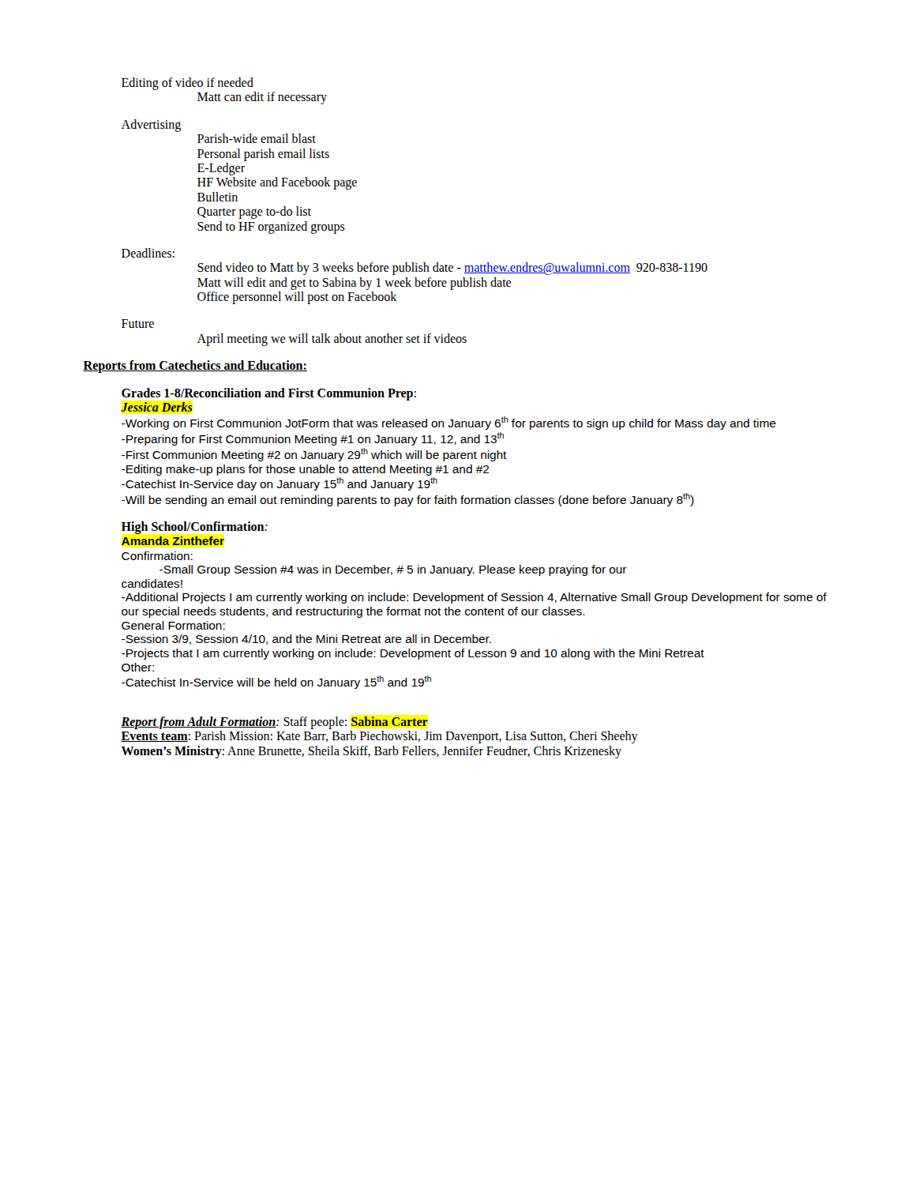Editing of video if needed
Matt can edit if necessary
Advertising
Parish-wide email blast
Personal parish email lists
E-Ledger
HF Website and Facebook page
Bulletin
Quarter page to-do list
Send to HF organized groups
Deadlines:
Send video to Matt by 3 weeks before publish date - matthew.endres@uwalumni.com 920-838-1190
Matt will edit and get to Sabina by 1 week before publish date
Office personnel will post on Facebook
Future
April meeting we will talk about another set if videos
Reports from Catechetics and Education:
Grades 1-8/Reconciliation and First Communion Prep:
Jessica Derks
-Working on First Communion JotForm that was released on January 6th for parents to sign up child for Mass day and time
-Preparing for First Communion Meeting #1 on January 11, 12, and 13th
-First Communion Meeting #2 on January 29th which will be parent night
-Editing make-up plans for those unable to attend Meeting #1 and #2
-Catechist In-Service day on January 15th and January 19th
-Will be sending an email out reminding parents to pay for faith formation classes (done before January 8th)
High School/Confirmation:
Amanda Zinthefer
Confirmation:
-Small Group Session #4 was in December, # 5 in January. Please keep praying for our
candidates!
-Additional Projects I am currently working on include: Development of Session 4, Alternative Small Group Development for some of our special needs students, and restructuring the format not the content of our classes.
General Formation:
-Session 3/9, Session 4/10, and the Mini Retreat are all in December.
-Projects that I am currently working on include: Development of Lesson 9 and 10 along with the Mini Retreat
Other:
-Catechist In-Service will be held on January 15th and 19th
Report from Adult Formation: Staff people: Sabina Carter
Events team: Parish Mission: Kate Barr, Barb Piechowski, Jim Davenport, Lisa Sutton, Cheri Sheehy
Women’s Ministry: Anne Brunette, Sheila Skiff, Barb Fellers, Jennifer Feudner, Chris Krizenesky